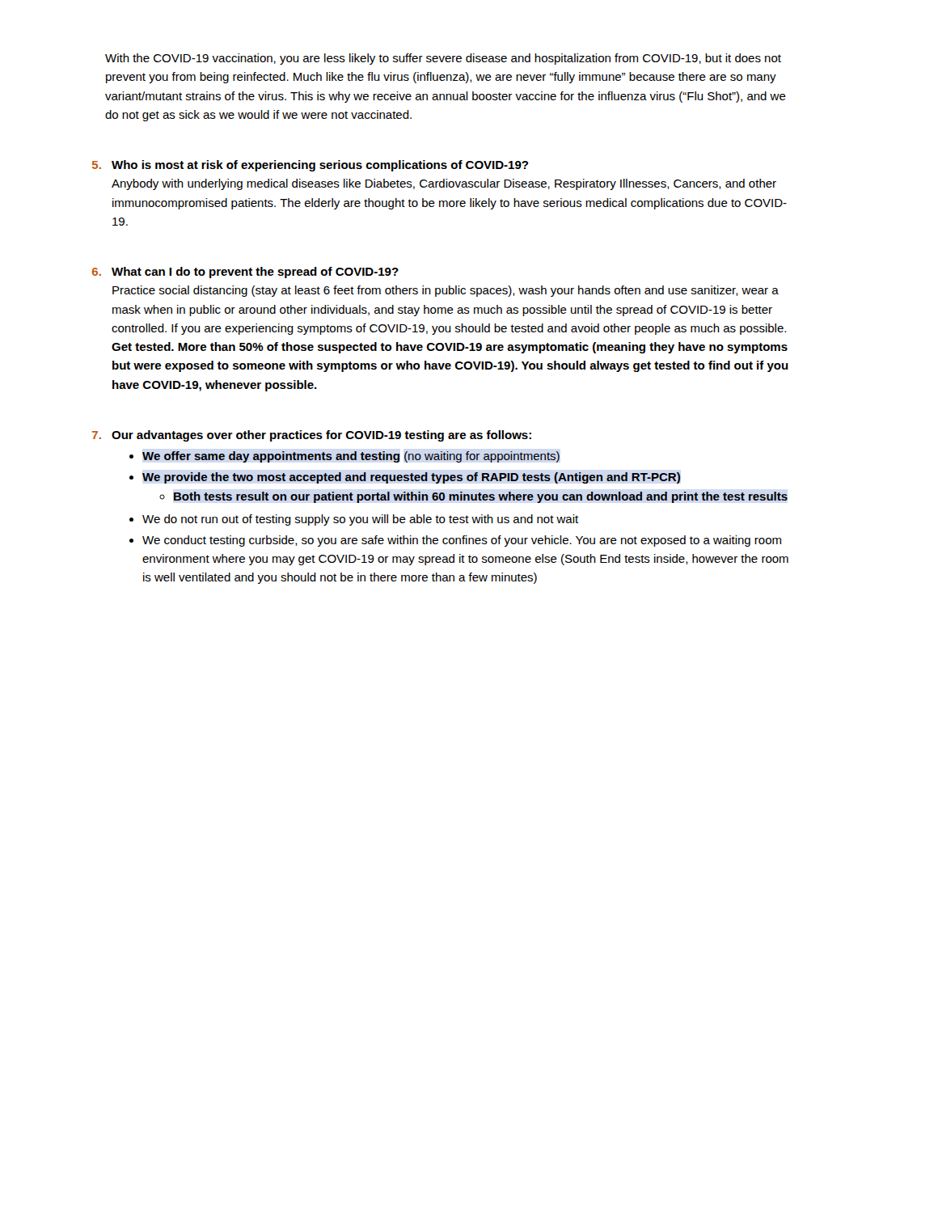With the COVID-19 vaccination, you are less likely to suffer severe disease and hospitalization from COVID-19, but it does not prevent you from being reinfected. Much like the flu virus (influenza), we are never “fully immune” because there are so many variant/mutant strains of the virus. This is why we receive an annual booster vaccine for the influenza virus (“Flu Shot”), and we do not get as sick as we would if we were not vaccinated.
Who is most at risk of experiencing serious complications of COVID-19?
Anybody with underlying medical diseases like Diabetes, Cardiovascular Disease, Respiratory Illnesses, Cancers, and other immunocompromised patients. The elderly are thought to be more likely to have serious medical complications due to COVID-19.
What can I do to prevent the spread of COVID-19?
Practice social distancing (stay at least 6 feet from others in public spaces), wash your hands often and use sanitizer, wear a mask when in public or around other individuals, and stay home as much as possible until the spread of COVID-19 is better controlled. If you are experiencing symptoms of COVID-19, you should be tested and avoid other people as much as possible. Get tested. More than 50% of those suspected to have COVID-19 are asymptomatic (meaning they have no symptoms but were exposed to someone with symptoms or who have COVID-19). You should always get tested to find out if you have COVID-19, whenever possible.
Our advantages over other practices for COVID-19 testing are as follows:
We offer same day appointments and testing (no waiting for appointments)
We provide the two most accepted and requested types of RAPID tests (Antigen and RT-PCR)
Both tests result on our patient portal within 60 minutes where you can download and print the test results
We do not run out of testing supply so you will be able to test with us and not wait
We conduct testing curbside, so you are safe within the confines of your vehicle. You are not exposed to a waiting room environment where you may get COVID-19 or may spread it to someone else (South End tests inside, however the room is well ventilated and you should not be in there more than a few minutes)